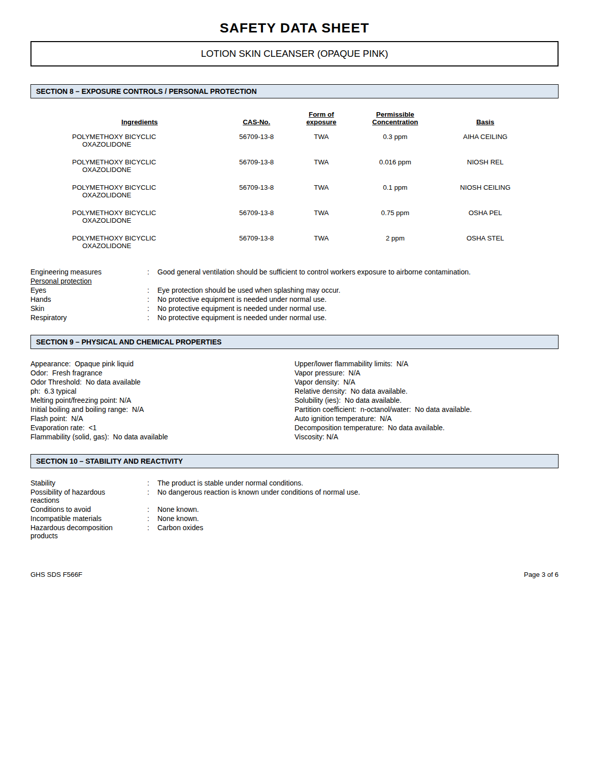SAFETY DATA SHEET
LOTION SKIN CLEANSER (OPAQUE PINK)
SECTION 8 – EXPOSURE CONTROLS / PERSONAL PROTECTION
| Ingredients | CAS-No. | Form of exposure | Permissible Concentration | Basis |
| --- | --- | --- | --- | --- |
| POLYMETHOXY BICYCLIC OXAZOLIDONE | 56709-13-8 | TWA | 0.3 ppm | AIHA CEILING |
| POLYMETHOXY BICYCLIC OXAZOLIDONE | 56709-13-8 | TWA | 0.016 ppm | NIOSH REL |
| POLYMETHOXY BICYCLIC OXAZOLIDONE | 56709-13-8 | TWA | 0.1 ppm | NIOSH CEILING |
| POLYMETHOXY BICYCLIC OXAZOLIDONE | 56709-13-8 | TWA | 0.75 ppm | OSHA PEL |
| POLYMETHOXY BICYCLIC OXAZOLIDONE | 56709-13-8 | TWA | 2 ppm | OSHA STEL |
| Engineering measures | : | Good general ventilation should be sufficient to control workers exposure to airborne contamination. |
| Personal protection | | |
| Eyes | : | Eye protection should be used when splashing may occur. |
| Hands | : | No protective equipment is needed under normal use. |
| Skin | : | No protective equipment is needed under normal use. |
| Respiratory | : | No protective equipment is needed under normal use. |
SECTION 9 – PHYSICAL AND CHEMICAL PROPERTIES
| Appearance: Opaque pink liquid | Upper/lower flammability limits: N/A |
| Odor: Fresh fragrance | Vapor pressure: N/A |
| Odor Threshold: No data available | Vapor density: N/A |
| ph: 6.3 typical | Relative density: No data available. |
| Melting point/freezing point: N/A | Solubility (ies): No data available. |
| Initial boiling and boiling range: N/A | Partition coefficient: n-octanol/water: No data available. |
| Flash point: N/A | Auto ignition temperature: N/A |
| Evaporation rate: <1 | Decomposition temperature: No data available. |
| Flammability (solid, gas): No data available | Viscosity: N/A |
SECTION 10 – STABILITY AND REACTIVITY
| Stability | : | The product is stable under normal conditions. |
| Possibility of hazardous reactions | : | No dangerous reaction is known under conditions of normal use. |
| Conditions to avoid | : | None known. |
| Incompatible materials | : | None known. |
| Hazardous decomposition products | : | Carbon oxides |
GHS SDS F566F Page 3 of 6